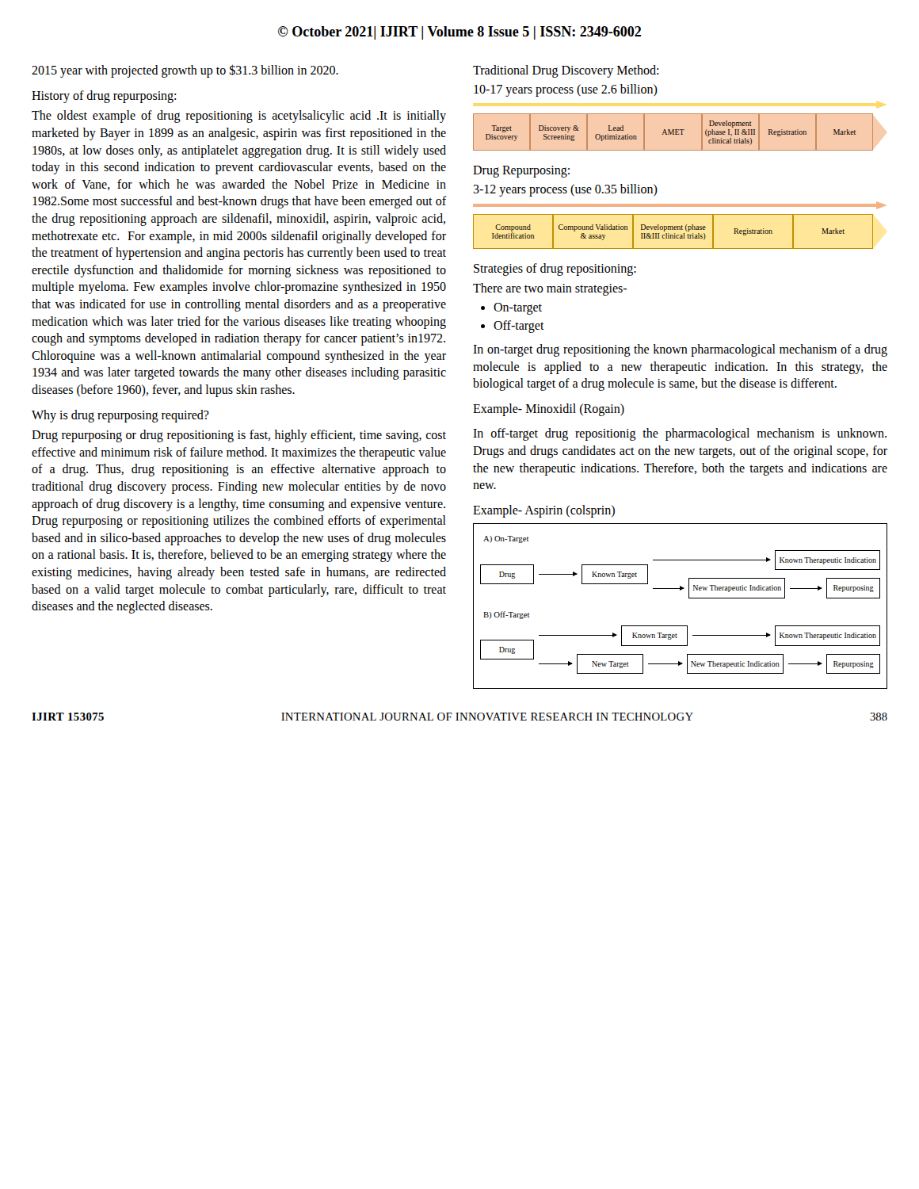© October 2021| IJIRT | Volume 8 Issue 5 | ISSN: 2349-6002
2015 year with projected growth up to $31.3 billion in 2020.
History of drug repurposing:
The oldest example of drug repositioning is acetylsalicylic acid .It is initially marketed by Bayer in 1899 as an analgesic, aspirin was first repositioned in the 1980s, at low doses only, as antiplatelet aggregation drug. It is still widely used today in this second indication to prevent cardiovascular events, based on the work of Vane, for which he was awarded the Nobel Prize in Medicine in 1982.Some most successful and best-known drugs that have been emerged out of the drug repositioning approach are sildenafil, minoxidil, aspirin, valproic acid, methotrexate etc. For example, in mid 2000s sildenafil originally developed for the treatment of hypertension and angina pectoris has currently been used to treat erectile dysfunction and thalidomide for morning sickness was repositioned to multiple myeloma. Few examples involve chlor-promazine synthesized in 1950 that was indicated for use in controlling mental disorders and as a preoperative medication which was later tried for the various diseases like treating whooping cough and symptoms developed in radiation therapy for cancer patient’s in1972. Chloroquine was a well-known antimalarial compound synthesized in the year 1934 and was later targeted towards the many other diseases including parasitic diseases (before 1960), fever, and lupus skin rashes.
Why is drug repurposing required?
Drug repurposing or drug repositioning is fast, highly efficient, time saving, cost effective and minimum risk of failure method. It maximizes the therapeutic value of a drug. Thus, drug repositioning is an effective alternative approach to traditional drug discovery process. Finding new molecular entities by de novo approach of drug discovery is a lengthy, time consuming and expensive venture. Drug repurposing or repositioning utilizes the combined efforts of experimental based and in silico-based approaches to develop the new uses of drug molecules on a rational basis. It is, therefore, believed to be an emerging strategy where the existing medicines, having already been tested safe in humans, are redirected based on a valid target molecule to combat particularly, rare, difficult to treat diseases and the neglected diseases.
Traditional Drug Discovery Method:
10-17 years process (use 2.6 billion)
Target Discovery
Discovery & Screening
Lead Optimization
AMET
Development (phase I, II &III clinical trials)
Registration
Market
Drug Repurposing:
3-12 years process (use 0.35 billion)
Compound Identification
Compound Validation & assay
Development (phase II&III clinical trials)
Registration
Market
Strategies of drug repositioning:
There are two main strategies-
On-target
Off-target
In on-target drug repositioning the known pharmacological mechanism of a drug molecule is applied to a new therapeutic indication. In this strategy, the biological target of a drug molecule is same, but the disease is different.
Example- Minoxidil (Rogain)
In off-target drug repositionig the pharmacological mechanism is unknown. Drugs and drugs candidates act on the new targets, out of the original scope, for the new therapeutic indications. Therefore, both the targets and indications are new.
Example- Aspirin (colsprin)
A) On-Target
Drug
Known Target
Known Therapeutic Indication
New Therapeutic Indication
Repurposing
B) Off-Target
Drug
Known Target
Known Therapeutic Indication
New Target
New Therapeutic Indication
Repurposing
IJIRT 153075 INTERNATIONAL JOURNAL OF INNOVATIVE RESEARCH IN TECHNOLOGY 388